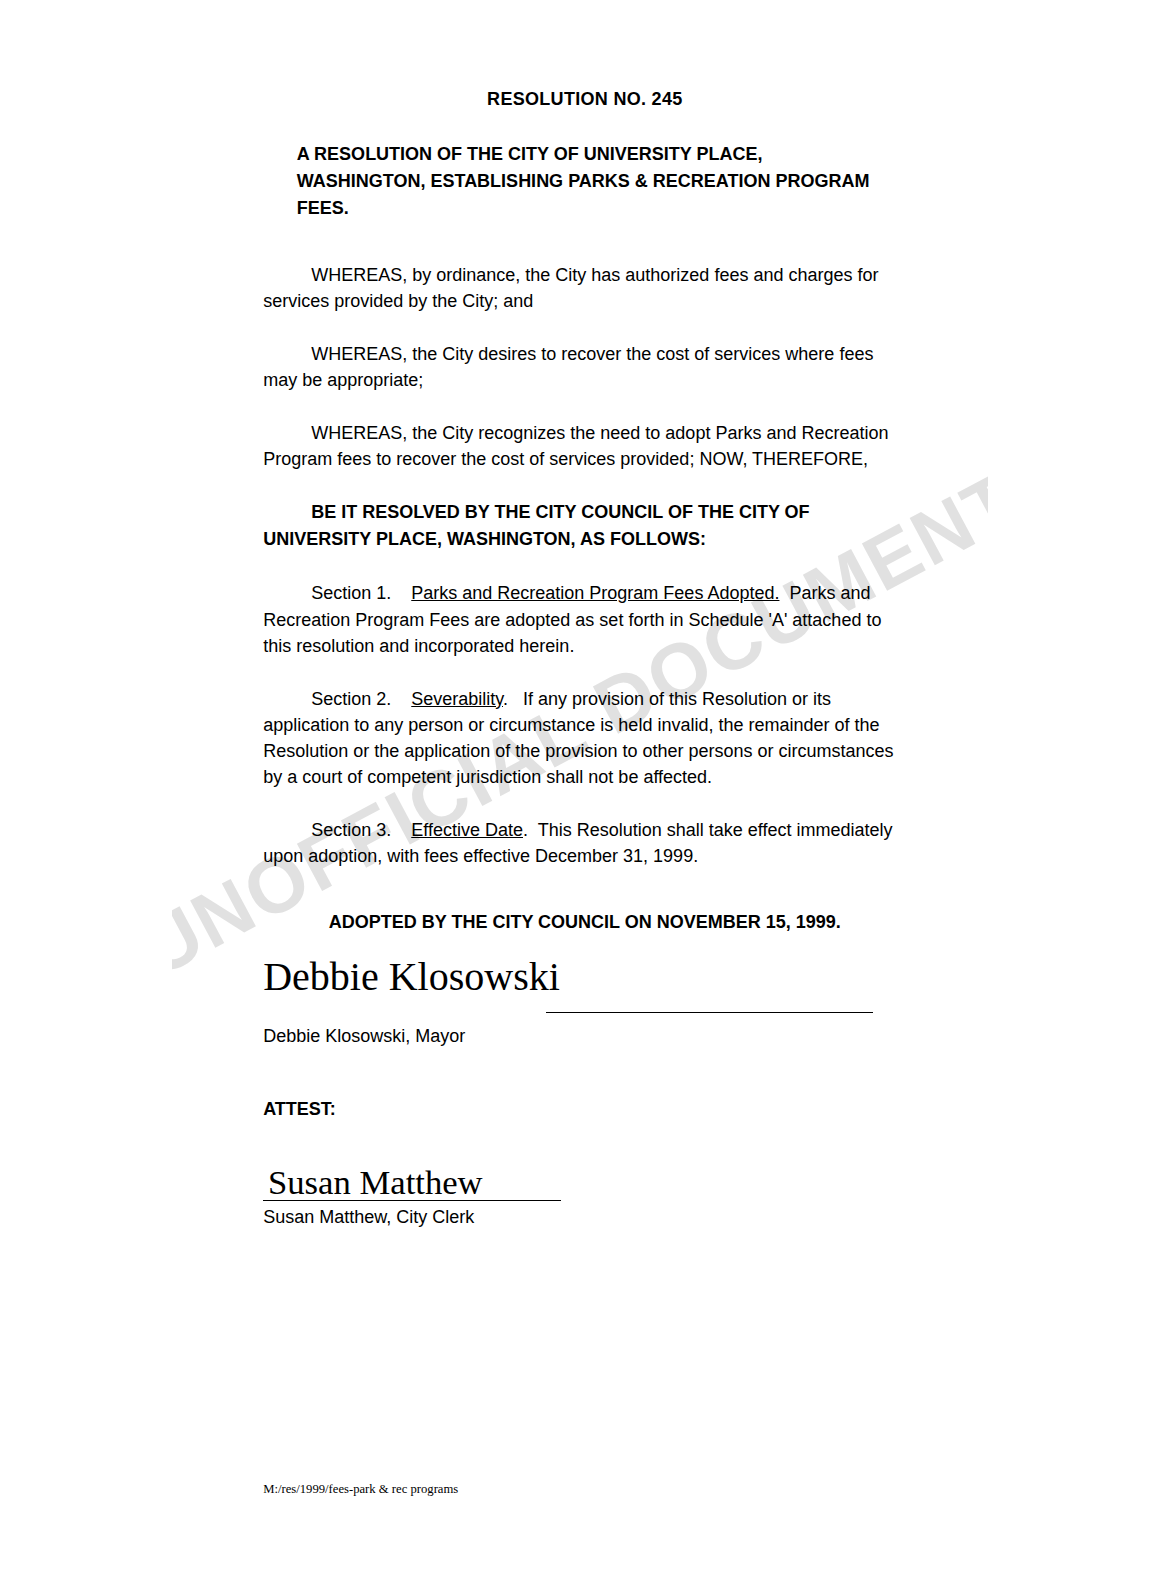UNOFFICIAL DOCUMENT
RESOLUTION NO. 245
A RESOLUTION OF THE CITY OF UNIVERSITY PLACE, WASHINGTON, ESTABLISHING PARKS & RECREATION PROGRAM FEES.
WHEREAS, by ordinance, the City has authorized fees and charges for services provided by the City; and
WHEREAS, the City desires to recover the cost of services where fees may be appropriate;
WHEREAS, the City recognizes the need to adopt Parks and Recreation Program fees to recover the cost of services provided; NOW, THEREFORE,
BE IT RESOLVED BY THE CITY COUNCIL OF THE CITY OF UNIVERSITY PLACE, WASHINGTON, AS FOLLOWS:
Section 1. Parks and Recreation Program Fees Adopted. Parks and Recreation Program Fees are adopted as set forth in Schedule 'A' attached to this resolution and incorporated herein.
Section 2. Severability. If any provision of this Resolution or its application to any person or circumstance is held invalid, the remainder of the Resolution or the application of the provision to other persons or circumstances by a court of competent jurisdiction shall not be affected.
Section 3. Effective Date. This Resolution shall take effect immediately upon adoption, with fees effective December 31, 1999.
ADOPTED BY THE CITY COUNCIL ON NOVEMBER 15, 1999.
Debbie Klosowski
Debbie Klosowski, Mayor
ATTEST:
Susan Matthew
Susan Matthew, City Clerk
M:/res/1999/fees-park & rec programs